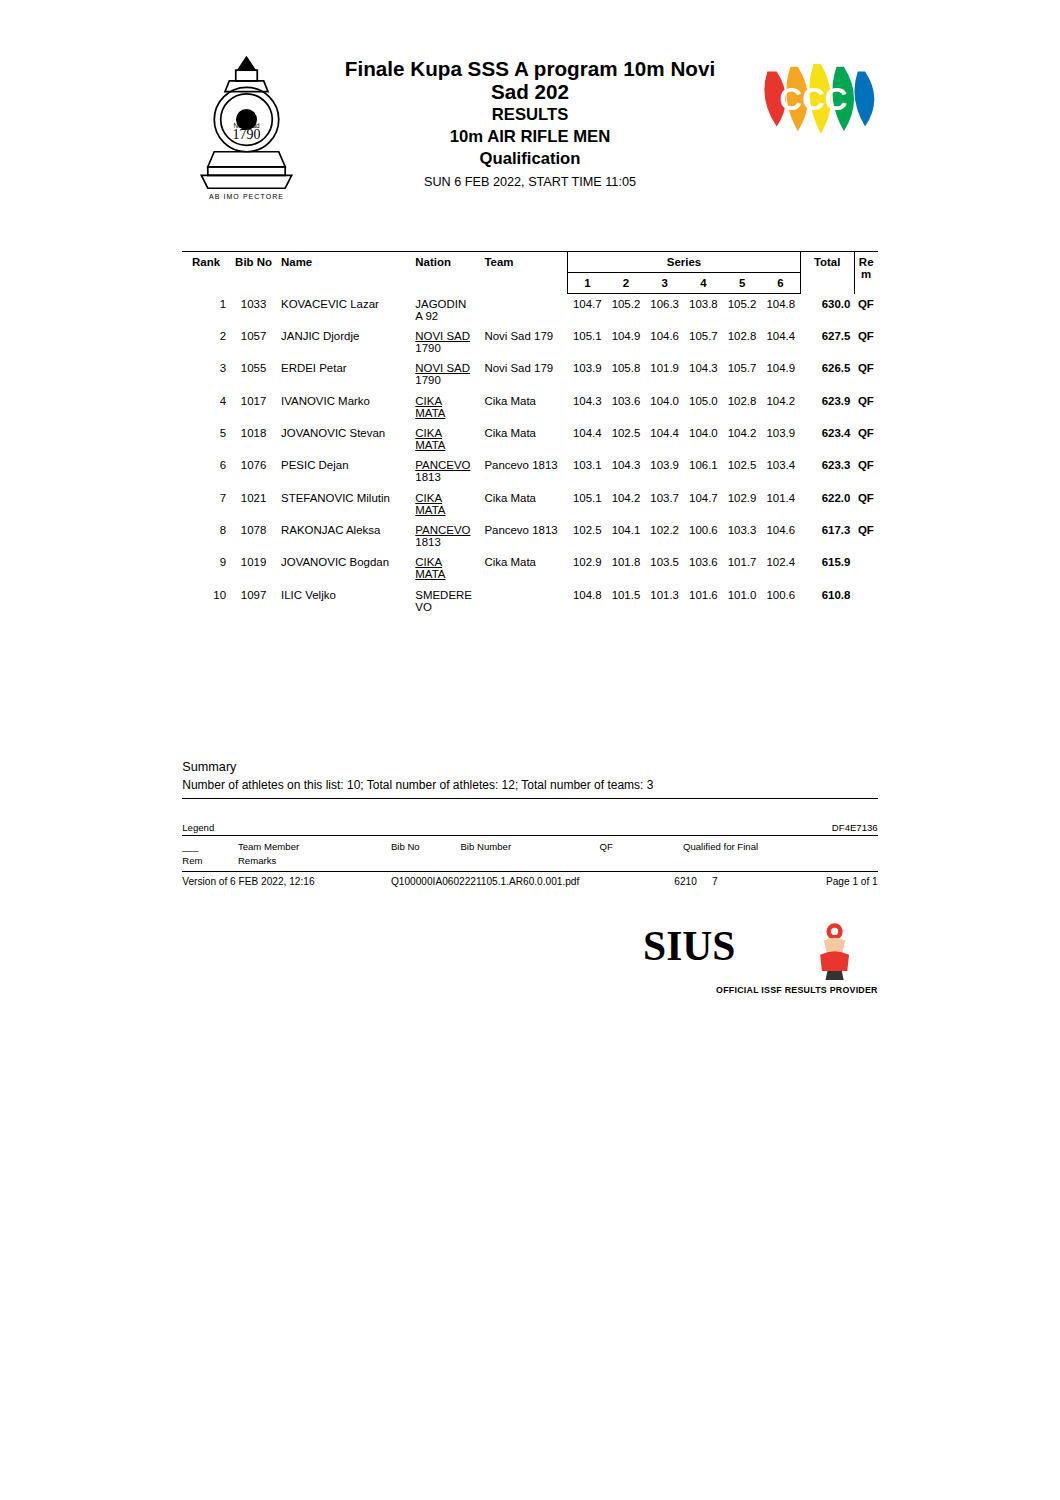Finale Kupa SSS A program 10m Novi Sad 202
RESULTS
10m AIR RIFLE MEN
Qualification
SUN 6 FEB 2022, START TIME 11:05
| Rank | Bib No | Name | Nation | Team | Series | Total | Re m |
| --- | --- | --- | --- | --- | --- | --- | --- |
| 1 | 2 | 3 | 4 | 5 | 6 |
| 1 | 1033 | KOVACEVIC Lazar | JAGODIN A 92 | | 104.7 | 105.2 | 106.3 | 103.8 | 105.2 | 104.8 | 630.0 | QF |
| 2 | 1057 | JANJIC Djordje | NOVI SAD 1790 | Novi Sad 179 | 105.1 | 104.9 | 104.6 | 105.7 | 102.8 | 104.4 | 627.5 | QF |
| 3 | 1055 | ERDEI Petar | NOVI SAD 1790 | Novi Sad 179 | 103.9 | 105.8 | 101.9 | 104.3 | 105.7 | 104.9 | 626.5 | QF |
| 4 | 1017 | IVANOVIC Marko | CIKA MATA | Cika Mata | 104.3 | 103.6 | 104.0 | 105.0 | 102.8 | 104.2 | 623.9 | QF |
| 5 | 1018 | JOVANOVIC Stevan | CIKA MATA | Cika Mata | 104.4 | 102.5 | 104.4 | 104.0 | 104.2 | 103.9 | 623.4 | QF |
| 6 | 1076 | PESIC Dejan | PANCEVO 1813 | Pancevo 1813 | 103.1 | 104.3 | 103.9 | 106.1 | 102.5 | 103.4 | 623.3 | QF |
| 7 | 1021 | STEFANOVIC Milutin | CIKA MATA | Cika Mata | 105.1 | 104.2 | 103.7 | 104.7 | 102.9 | 101.4 | 622.0 | QF |
| 8 | 1078 | RAKONJAC Aleksa | PANCEVO 1813 | Pancevo 1813 | 102.5 | 104.1 | 102.2 | 100.6 | 103.3 | 104.6 | 617.3 | QF |
| 9 | 1019 | JOVANOVIC Bogdan | CIKA MATA | Cika Mata | 102.9 | 101.8 | 103.5 | 103.6 | 101.7 | 102.4 | 615.9 | |
| 10 | 1097 | ILIC Veljko | SMEDERE VO | | 104.8 | 101.5 | 101.3 | 101.6 | 101.0 | 100.6 | 610.8 | |
Summary
Number of athletes on this list: 10; Total number of athletes: 12; Total number of teams: 3
Legend DF4E7136
| ___ | Team Member | Bib No | Bib Number | QF | Qualified for Final |
| Rem | Remarks | | | | |
Version of 6 FEB 2022, 12:16
Q100000IA0602221105.1.AR60.0.001.pdf
6210
7
Page 1 of 1
OFFICIAL ISSF RESULTS PROVIDER